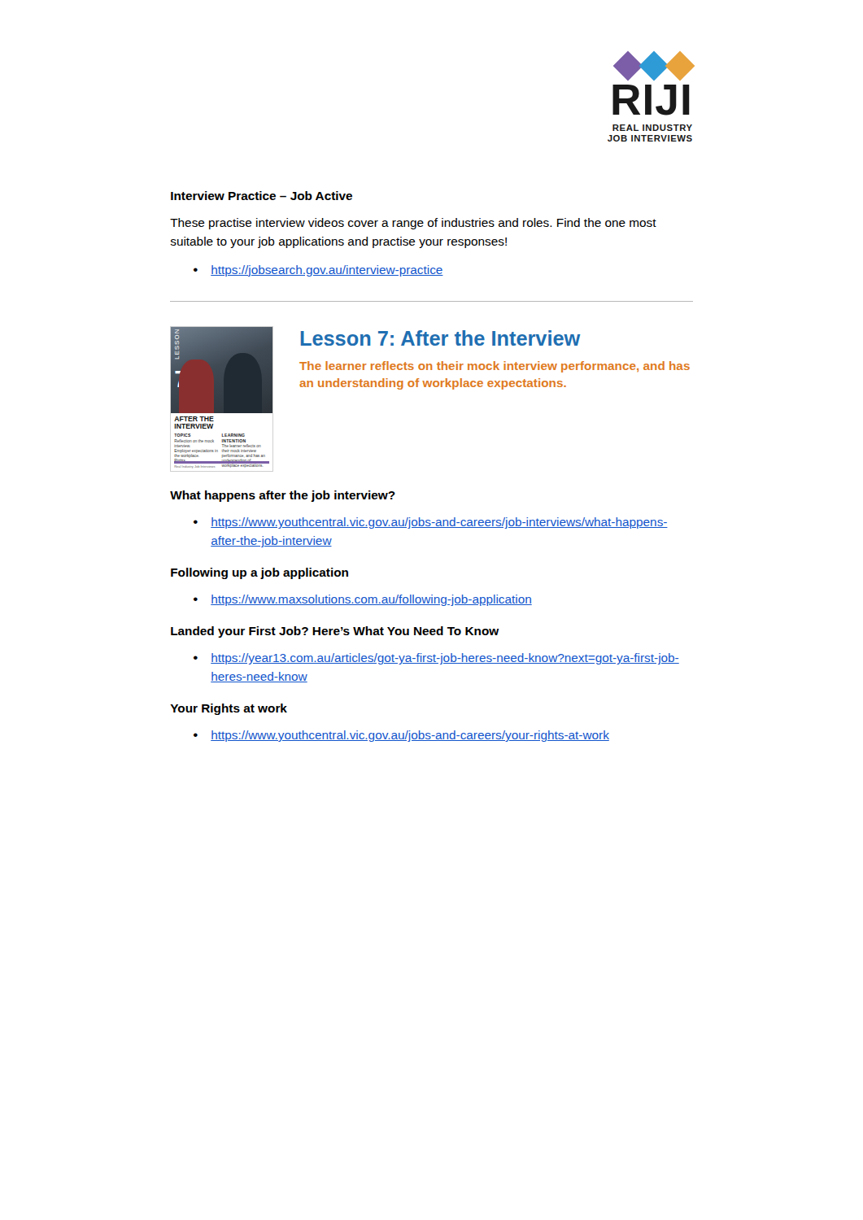RIJI
REAL INDUSTRY
JOB INTERVIEWS
Interview Practice – Job Active
These practise interview videos cover a range of industries and roles. Find the one most suitable to your job applications and practise your responses!
https://jobsearch.gov.au/interview-practice
LESSON
7
AFTER THE
INTERVIEW
TOPICS Reflection on the mock interview.
Employer expectations in the workplace.
Rights.
LEARNING INTENTION The learner reflects on their mock interview performance, and has an understanding of workplace expectations.
Real Industry Job Interviews
Lesson 7: After the Interview
The learner reflects on their mock interview performance, and has an understanding of workplace expectations.
What happens after the job interview?
https://www.youthcentral.vic.gov.au/jobs-and-careers/job-interviews/what-happens-after-the-job-interview
Following up a job application
https://www.maxsolutions.com.au/following-job-application
Landed your First Job? Here’s What You Need To Know
https://year13.com.au/articles/got-ya-first-job-heres-need-know?next=got-ya-first-job-heres-need-know
Your Rights at work
https://www.youthcentral.vic.gov.au/jobs-and-careers/your-rights-at-work